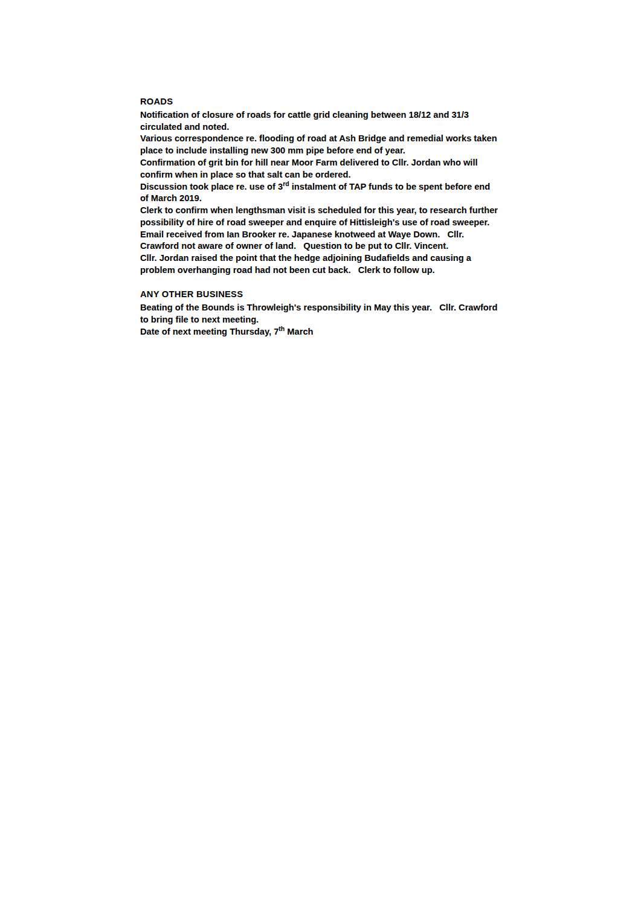ROADS
Notification of closure of roads for cattle grid cleaning between 18/12 and 31/3 circulated and noted.
Various correspondence re. flooding of road at Ash Bridge and remedial works taken place to include installing new 300 mm pipe before end of year.
Confirmation of grit bin for hill near Moor Farm delivered to Cllr. Jordan who will confirm when in place so that salt can be ordered.
Discussion took place re. use of 3rd instalment of TAP funds to be spent before end of March 2019.
Clerk to confirm when lengthsman visit is scheduled for this year, to research further possibility of hire of road sweeper and enquire of Hittisleigh's use of road sweeper.
Email received from Ian Brooker re. Japanese knotweed at Waye Down. Cllr. Crawford not aware of owner of land. Question to be put to Cllr. Vincent.
Cllr. Jordan raised the point that the hedge adjoining Budafields and causing a problem overhanging road had not been cut back. Clerk to follow up.
ANY OTHER BUSINESS
Beating of the Bounds is Throwleigh's responsibility in May this year. Cllr. Crawford to bring file to next meeting.
Date of next meeting Thursday, 7th March